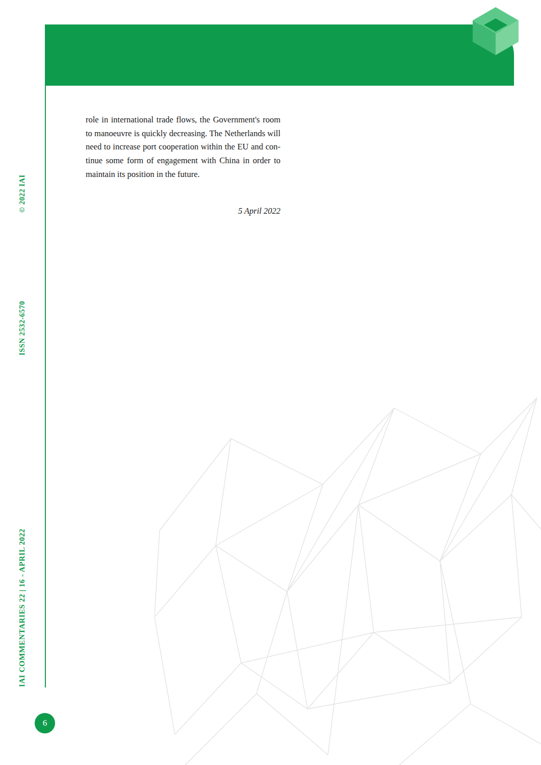Constraints for Engagement with China: Dutch Ports and the BRI
© 2022 IAI
ISSN 2532-6570
IAI COMMENTARIES 22 | 16 - APRIL 2022
6
role in international trade flows, the Government's room to manoeuvre is quickly decreasing. The Netherlands will need to increase port cooperation within the EU and continue some form of engagement with China in order to maintain its position in the future.
5 April 2022